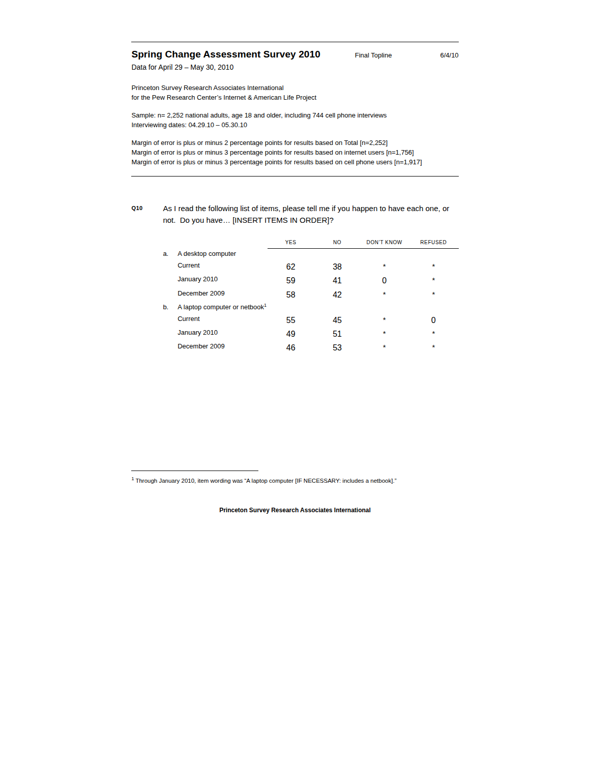Spring Change Assessment Survey 2010
Final Topline 6/4/10
Data for April 29 – May 30, 2010
Princeton Survey Research Associates International
for the Pew Research Center’s Internet & American Life Project
Sample: n= 2,252 national adults, age 18 and older, including 744 cell phone interviews
Interviewing dates: 04.29.10 – 05.30.10
Margin of error is plus or minus 2 percentage points for results based on Total [n=2,252]
Margin of error is plus or minus 3 percentage points for results based on internet users [n=1,756]
Margin of error is plus or minus 3 percentage points for results based on cell phone users [n=1,917]
Q10
As I read the following list of items, please tell me if you happen to have each one, or not. Do you have… [INSERT ITEMS IN ORDER]?
| | | YES | NO | DON’T KNOW | REFUSED |
| --- | --- | --- | --- | --- | --- |
| a. | A desktop computer | | | | |
| | Current | 62 | 38 | * | * |
| | January 2010 | 59 | 41 | 0 | * |
| | December 2009 | 58 | 42 | * | * |
| b. | A laptop computer or netbook 1 | | | | |
| | Current | 55 | 45 | * | 0 |
| | January 2010 | 49 | 51 | * | * |
| | December 2009 | 46 | 53 | * | * |
1 Through January 2010, item wording was “A laptop computer [IF NECESSARY: includes a netbook].”
Princeton Survey Research Associates International